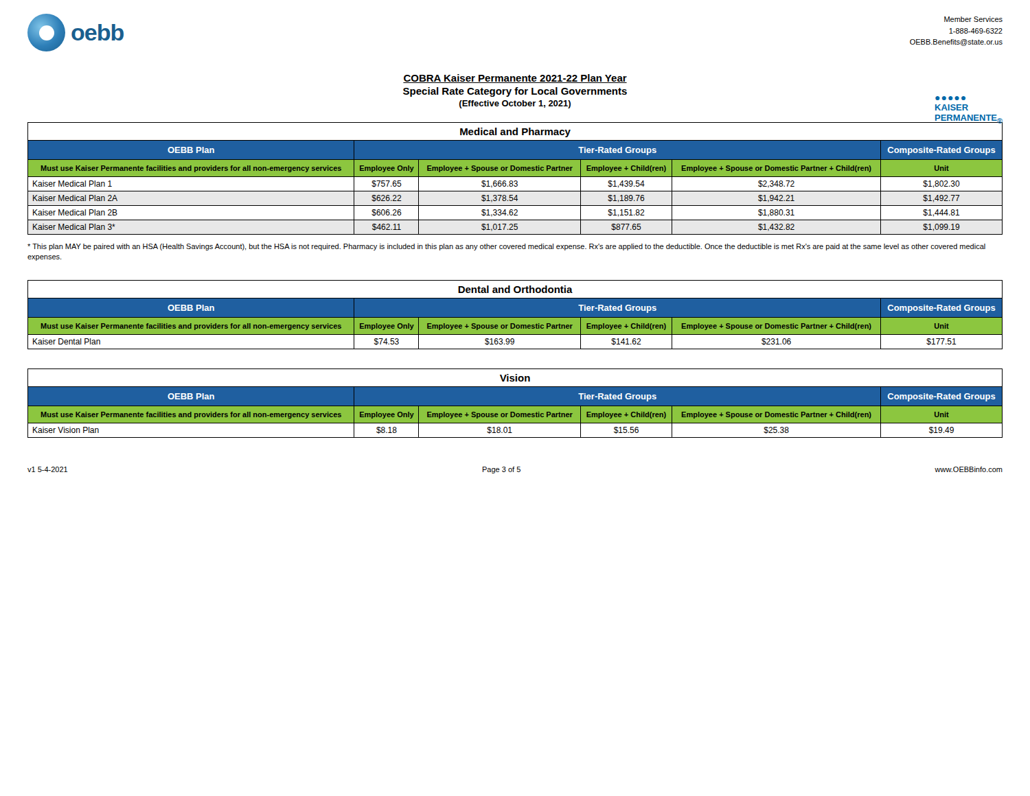oebb
Member Services
1-888-469-6322
OEBB.Benefits@state.or.us
COBRA Kaiser Permanente 2021-22 Plan Year
Special Rate Category for Local Governments
(Effective October 1, 2021)
●●●●● KAISER
PERMANENTE®
| Medical and Pharmacy |
| OEBB Plan | Tier-Rated Groups | Composite-Rated Groups |
| Must use Kaiser Permanente facilities and providers for all non-emergency services | Employee Only | Employee + Spouse or Domestic Partner | Employee + Child(ren) | Employee + Spouse or Domestic Partner + Child(ren) | Unit |
| Kaiser Medical Plan 1 | $757.65 | $1,666.83 | $1,439.54 | $2,348.72 | $1,802.30 |
| Kaiser Medical Plan 2A | $626.22 | $1,378.54 | $1,189.76 | $1,942.21 | $1,492.77 |
| Kaiser Medical Plan 2B | $606.26 | $1,334.62 | $1,151.82 | $1,880.31 | $1,444.81 |
| Kaiser Medical Plan 3* | $462.11 | $1,017.25 | $877.65 | $1,432.82 | $1,099.19 |
* This plan MAY be paired with an HSA (Health Savings Account), but the HSA is not required. Pharmacy is included in this plan as any other covered medical expense. Rx's are applied to the deductible. Once the deductible is met Rx's are paid at the same level as other covered medical expenses.
| Dental and Orthodontia |
| OEBB Plan | Tier-Rated Groups | Composite-Rated Groups |
| Must use Kaiser Permanente facilities and providers for all non-emergency services | Employee Only | Employee + Spouse or Domestic Partner | Employee + Child(ren) | Employee + Spouse or Domestic Partner + Child(ren) | Unit |
| Kaiser Dental Plan | $74.53 | $163.99 | $141.62 | $231.06 | $177.51 |
| Vision |
| OEBB Plan | Tier-Rated Groups | Composite-Rated Groups |
| Must use Kaiser Permanente facilities and providers for all non-emergency services | Employee Only | Employee + Spouse or Domestic Partner | Employee + Child(ren) | Employee + Spouse or Domestic Partner + Child(ren) | Unit |
| Kaiser Vision Plan | $8.18 | $18.01 | $15.56 | $25.38 | $19.49 |
v1 5-4-2021
Page 3 of 5
www.OEBBinfo.com